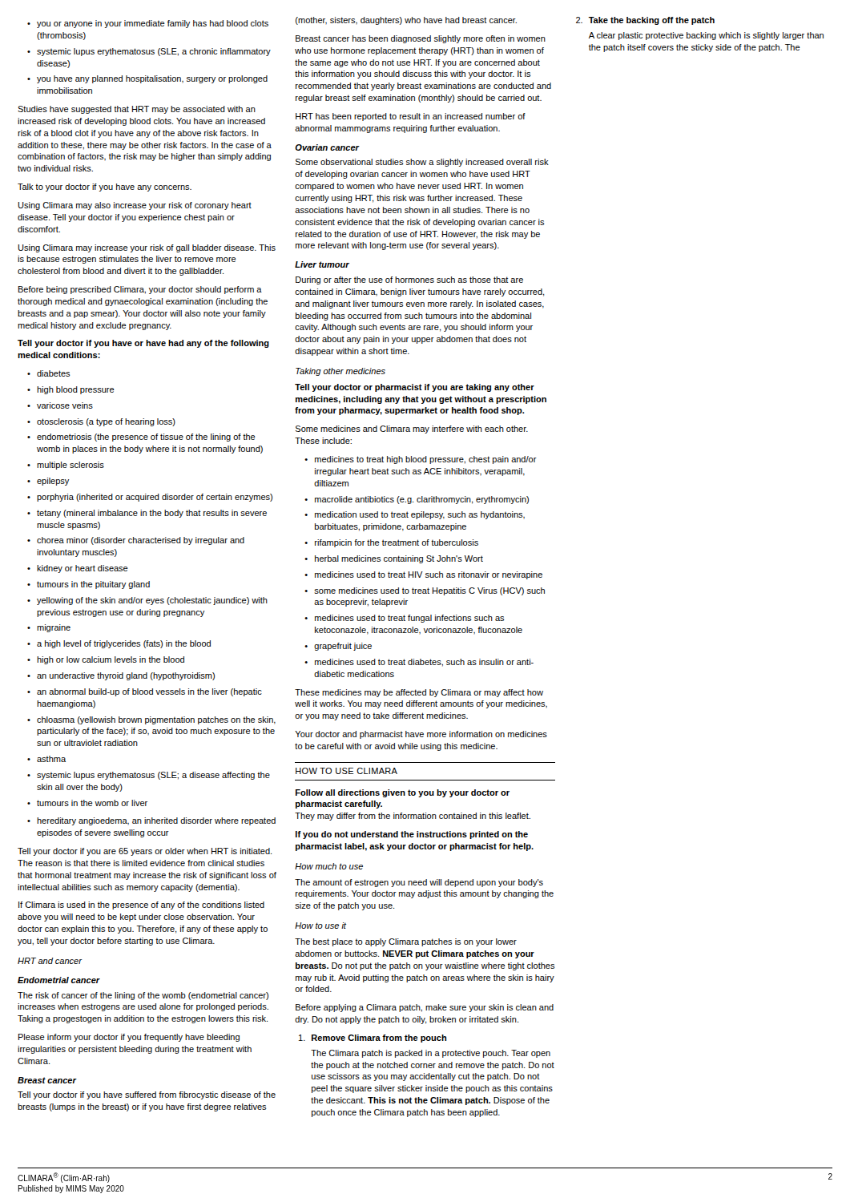you or anyone in your immediate family has had blood clots (thrombosis)
systemic lupus erythematosus (SLE, a chronic inflammatory disease)
you have any planned hospitalisation, surgery or prolonged immobilisation
Studies have suggested that HRT may be associated with an increased risk of developing blood clots. You have an increased risk of a blood clot if you have any of the above risk factors. In addition to these, there may be other risk factors. In the case of a combination of factors, the risk may be higher than simply adding two individual risks.
Talk to your doctor if you have any concerns.
Using Climara may also increase your risk of coronary heart disease. Tell your doctor if you experience chest pain or discomfort.
Using Climara may increase your risk of gall bladder disease. This is because estrogen stimulates the liver to remove more cholesterol from blood and divert it to the gallbladder.
Before being prescribed Climara, your doctor should perform a thorough medical and gynaecological examination (including the breasts and a pap smear). Your doctor will also note your family medical history and exclude pregnancy.
Tell your doctor if you have or have had any of the following medical conditions:
diabetes
high blood pressure
varicose veins
otosclerosis (a type of hearing loss)
endometriosis (the presence of tissue of the lining of the womb in places in the body where it is not normally found)
multiple sclerosis
epilepsy
porphyria (inherited or acquired disorder of certain enzymes)
tetany (mineral imbalance in the body that results in severe muscle spasms)
chorea minor (disorder characterised by irregular and involuntary muscles)
kidney or heart disease
tumours in the pituitary gland
yellowing of the skin and/or eyes (cholestatic jaundice) with previous estrogen use or during pregnancy
migraine
a high level of triglycerides (fats) in the blood
high or low calcium levels in the blood
an underactive thyroid gland (hypothyroidism)
an abnormal build-up of blood vessels in the liver (hepatic haemangioma)
chloasma (yellowish brown pigmentation patches on the skin, particularly of the face); if so, avoid too much exposure to the sun or ultraviolet radiation
asthma
systemic lupus erythematosus (SLE; a disease affecting the skin all over the body)
tumours in the womb or liver
hereditary angioedema, an inherited disorder where repeated episodes of severe swelling occur
Tell your doctor if you are 65 years or older when HRT is initiated. The reason is that there is limited evidence from clinical studies that hormonal treatment may increase the risk of significant loss of intellectual abilities such as memory capacity (dementia).
If Climara is used in the presence of any of the conditions listed above you will need to be kept under close observation. Your doctor can explain this to you. Therefore, if any of these apply to you, tell your doctor before starting to use Climara.
HRT and cancer
Endometrial cancer
The risk of cancer of the lining of the womb (endometrial cancer) increases when estrogens are used alone for prolonged periods. Taking a progestogen in addition to the estrogen lowers this risk.
Please inform your doctor if you frequently have bleeding irregularities or persistent bleeding during the treatment with Climara.
Breast cancer
Tell your doctor if you have suffered from fibrocystic disease of the breasts (lumps in the breast) or if you have first degree relatives (mother, sisters, daughters) who have had breast cancer.
Breast cancer has been diagnosed slightly more often in women who use hormone replacement therapy (HRT) than in women of the same age who do not use HRT. If you are concerned about this information you should discuss this with your doctor. It is recommended that yearly breast examinations are conducted and regular breast self examination (monthly) should be carried out.
HRT has been reported to result in an increased number of abnormal mammograms requiring further evaluation.
Ovarian cancer
Some observational studies show a slightly increased overall risk of developing ovarian cancer in women who have used HRT compared to women who have never used HRT. In women currently using HRT, this risk was further increased. These associations have not been shown in all studies. There is no consistent evidence that the risk of developing ovarian cancer is related to the duration of use of HRT. However, the risk may be more relevant with long-term use (for several years).
Liver tumour
During or after the use of hormones such as those that are contained in Climara, benign liver tumours have rarely occurred, and malignant liver tumours even more rarely. In isolated cases, bleeding has occurred from such tumours into the abdominal cavity. Although such events are rare, you should inform your doctor about any pain in your upper abdomen that does not disappear within a short time.
Taking other medicines
Tell your doctor or pharmacist if you are taking any other medicines, including any that you get without a prescription from your pharmacy, supermarket or health food shop.
Some medicines and Climara may interfere with each other. These include:
medicines to treat high blood pressure, chest pain and/or irregular heart beat such as ACE inhibitors, verapamil, diltiazem
macrolide antibiotics (e.g. clarithromycin, erythromycin)
medication used to treat epilepsy, such as hydantoins, barbituates, primidone, carbamazepine
rifampicin for the treatment of tuberculosis
herbal medicines containing St John's Wort
medicines used to treat HIV such as ritonavir or nevirapine
some medicines used to treat Hepatitis C Virus (HCV) such as boceprevir, telaprevir
medicines used to treat fungal infections such as ketoconazole, itraconazole, voriconazole, fluconazole
grapefruit juice
medicines used to treat diabetes, such as insulin or anti-diabetic medications
These medicines may be affected by Climara or may affect how well it works. You may need different amounts of your medicines, or you may need to take different medicines.
Your doctor and pharmacist have more information on medicines to be careful with or avoid while using this medicine.
HOW TO USE CLIMARA
Follow all directions given to you by your doctor or pharmacist carefully.
They may differ from the information contained in this leaflet.
If you do not understand the instructions printed on the pharmacist label, ask your doctor or pharmacist for help.
How much to use
The amount of estrogen you need will depend upon your body's requirements. Your doctor may adjust this amount by changing the size of the patch you use.
How to use it
The best place to apply Climara patches is on your lower abdomen or buttocks. NEVER put Climara patches on your breasts. Do not put the patch on your waistline where tight clothes may rub it. Avoid putting the patch on areas where the skin is hairy or folded.
Before applying a Climara patch, make sure your skin is clean and dry. Do not apply the patch to oily, broken or irritated skin.
Remove Climara from the pouch
The Climara patch is packed in a protective pouch. Tear open the pouch at the notched corner and remove the patch. Do not use scissors as you may accidentally cut the patch. Do not peel the square silver sticker inside the pouch as this contains the desiccant. This is not the Climara patch. Dispose of the pouch once the Climara patch has been applied.
Take the backing off the patch
A clear plastic protective backing which is slightly larger than the patch itself covers the sticky side of the patch. The
CLIMARA® (Clim·AR·rah)
Published by MIMS May 2020
2